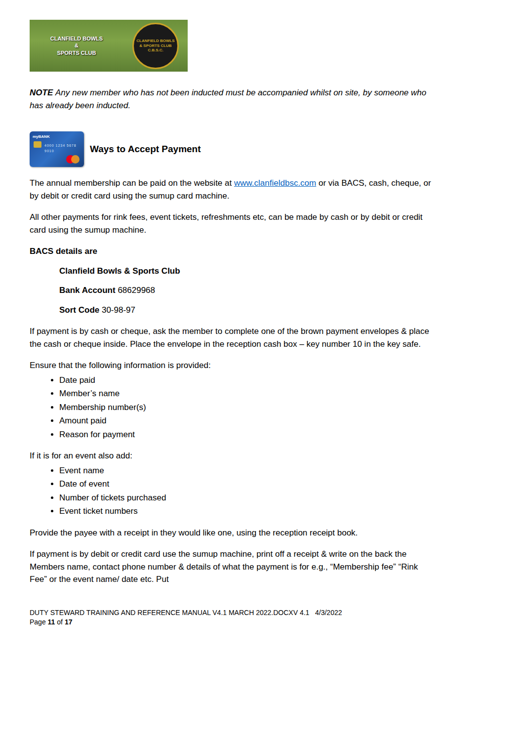CLANFIELD BOWLS
&
SPORTS CLUB
CLANFIELD BOWLS
& SPORTS CLUB
C.B.S.C.
NOTE Any new member who has not been inducted must be accompanied whilst on site, by someone who has already been inducted.
myBANK 4000 1234 5678 9010
Ways to Accept Payment
The annual membership can be paid on the website at www.clanfieldbsc.com or via BACS, cash, cheque, or by debit or credit card using the sumup card machine.
All other payments for rink fees, event tickets, refreshments etc, can be made by cash or by debit or credit card using the sumup machine.
BACS details are
Clanfield Bowls & Sports Club
Bank Account 68629968
Sort Code 30-98-97
If payment is by cash or cheque, ask the member to complete one of the brown payment envelopes & place the cash or cheque inside. Place the envelope in the reception cash box – key number 10 in the key safe.
Ensure that the following information is provided:
Date paid
Member’s name
Membership number(s)
Amount paid
Reason for payment
If it is for an event also add:
Event name
Date of event
Number of tickets purchased
Event ticket numbers
Provide the payee with a receipt in they would like one, using the reception receipt book.
If payment is by debit or credit card use the sumup machine, print off a receipt & write on the back the Members name, contact phone number & details of what the payment is for e.g., “Membership fee” “Rink Fee” or the event name/ date etc. Put
DUTY STEWARD TRAINING AND REFERENCE MANUAL V4.1 MARCH 2022.DOCXV 4.1 4/3/2022
Page 11 of 17